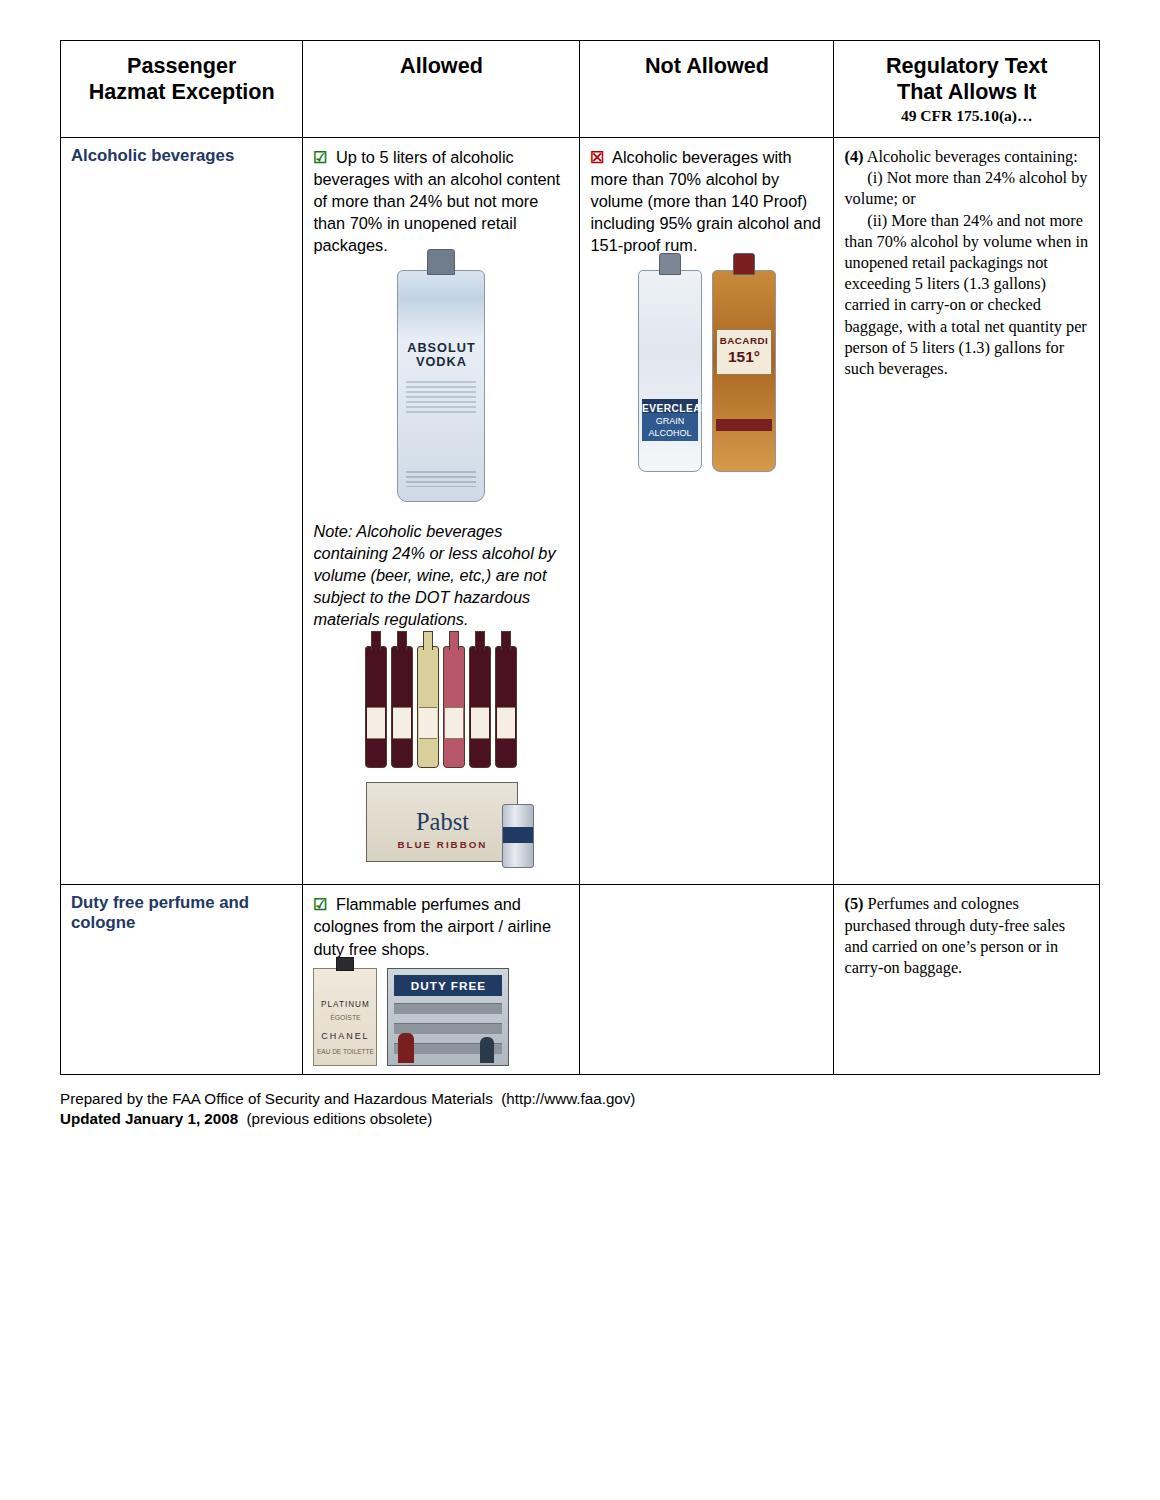| Passenger Hazmat Exception | Allowed | Not Allowed | Regulatory Text That Allows It 49 CFR 175.10(a)… |
| --- | --- | --- | --- |
| Alcoholic beverages | ☑ Up to 5 liters of alcoholic beverages with an alcohol content of more than 24% but not more than 70% in unopened retail packages. ABSOLUT VODKA Note: Alcoholic beverages containing 24% or less alcohol by volume (beer, wine, etc,) are not subject to the DOT hazardous materials regulations. Pabst BLUE RIBBON | ☒ Alcoholic beverages with more than 70% alcohol by volume (more than 140 Proof) including 95% grain alcohol and 151-proof rum. EVERCLEAR GRAIN ALCOHOL BACARDI 151° | (4) Alcoholic beverages containing: (i) Not more than 24% alcohol by volume; or (ii) More than 24% and not more than 70% alcohol by volume when in unopened retail packagings not exceeding 5 liters (1.3 gallons) carried in carry-on or checked baggage, with a total net quantity per person of 5 liters (1.3) gallons for such beverages. |
| Duty free perfume and cologne | ☑ Flammable perfumes and colognes from the airport / airline duty free shops. PLATINUM ÉGOÏSTE CHANEL EAU DE TOILETTE DUTY FREE | | (5) Perfumes and colognes purchased through duty-free sales and carried on one’s person or in carry-on baggage. |
Prepared by the FAA Office of Security and Hazardous Materials (http://www.faa.gov)
Updated January 1, 2008 (previous editions obsolete)